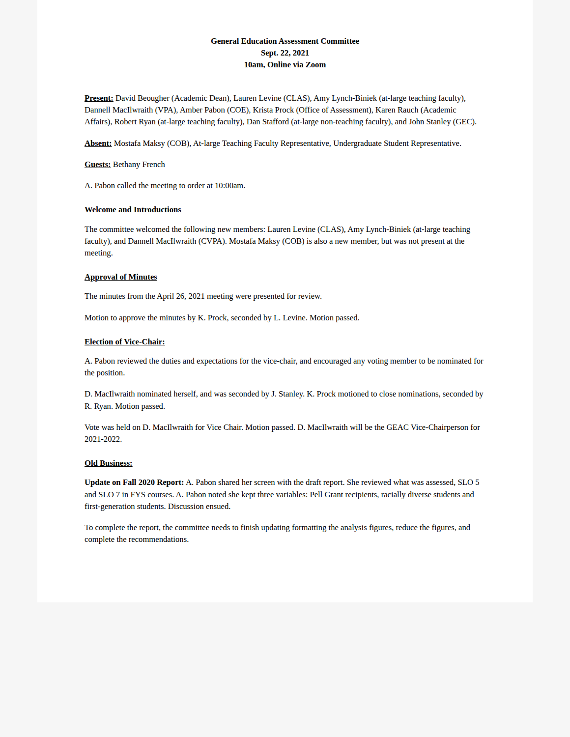General Education Assessment Committee Sept. 22, 2021 10am, Online via Zoom
Present: David Beougher (Academic Dean), Lauren Levine (CLAS), Amy Lynch-Biniek (at-large teaching faculty), Dannell MacIlwraith (VPA), Amber Pabon (COE), Krista Prock (Office of Assessment), Karen Rauch (Academic Affairs), Robert Ryan (at-large teaching faculty), Dan Stafford (at-large non-teaching faculty), and John Stanley (GEC).
Absent: Mostafa Maksy (COB), At-large Teaching Faculty Representative, Undergraduate Student Representative.
Guests: Bethany French
A. Pabon called the meeting to order at 10:00am.
Welcome and Introductions
The committee welcomed the following new members: Lauren Levine (CLAS), Amy Lynch-Biniek (at-large teaching faculty), and Dannell MacIlwraith (CVPA). Mostafa Maksy (COB) is also a new member, but was not present at the meeting.
Approval of Minutes
The minutes from the April 26, 2021 meeting were presented for review.
Motion to approve the minutes by K. Prock, seconded by L. Levine. Motion passed.
Election of Vice-Chair:
A. Pabon reviewed the duties and expectations for the vice-chair, and encouraged any voting member to be nominated for the position.
D. MacIlwraith nominated herself, and was seconded by J. Stanley. K. Prock motioned to close nominations, seconded by R. Ryan. Motion passed.
Vote was held on D. MacIlwraith for Vice Chair. Motion passed. D. MacIlwraith will be the GEAC Vice-Chairperson for 2021-2022.
Old Business:
Update on Fall 2020 Report: A. Pabon shared her screen with the draft report. She reviewed what was assessed, SLO 5 and SLO 7 in FYS courses. A. Pabon noted she kept three variables: Pell Grant recipients, racially diverse students and first-generation students. Discussion ensued.
To complete the report, the committee needs to finish updating formatting the analysis figures, reduce the figures, and complete the recommendations.